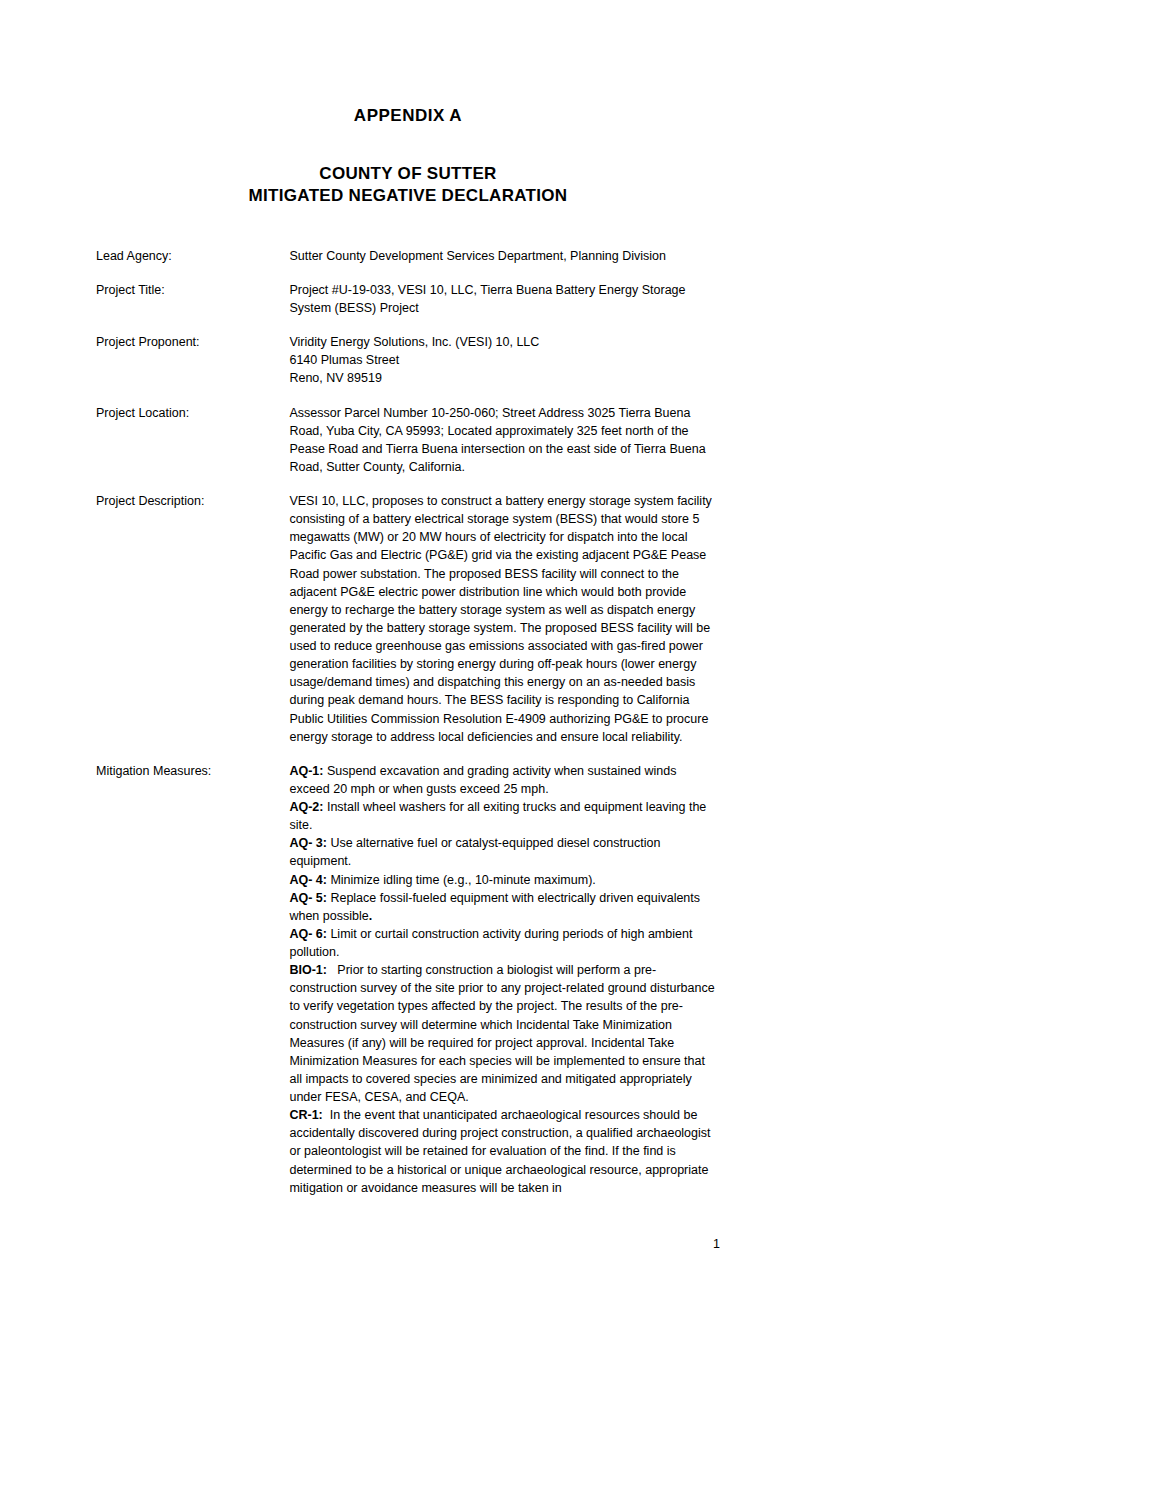APPENDIX A
COUNTY OF SUTTER
MITIGATED NEGATIVE DECLARATION
| Lead Agency: | Sutter County Development Services Department, Planning Division |
| Project Title: | Project #U-19-033, VESI 10, LLC, Tierra Buena Battery Energy Storage System (BESS) Project |
| Project Proponent: | Viridity Energy Solutions, Inc. (VESI) 10, LLC 6140 Plumas Street Reno, NV 89519 |
| Project Location: | Assessor Parcel Number 10-250-060; Street Address 3025 Tierra Buena Road, Yuba City, CA 95993; Located approximately 325 feet north of the Pease Road and Tierra Buena intersection on the east side of Tierra Buena Road, Sutter County, California. |
| Project Description: | VESI 10, LLC, proposes to construct a battery energy storage system facility consisting of a battery electrical storage system (BESS) that would store 5 megawatts (MW) or 20 MW hours of electricity for dispatch into the local Pacific Gas and Electric (PG&E) grid via the existing adjacent PG&E Pease Road power substation. The proposed BESS facility will connect to the adjacent PG&E electric power distribution line which would both provide energy to recharge the battery storage system as well as dispatch energy generated by the battery storage system. The proposed BESS facility will be used to reduce greenhouse gas emissions associated with gas-fired power generation facilities by storing energy during off-peak hours (lower energy usage/demand times) and dispatching this energy on an as-needed basis during peak demand hours. The BESS facility is responding to California Public Utilities Commission Resolution E-4909 authorizing PG&E to procure energy storage to address local deficiencies and ensure local reliability. |
| Mitigation Measures: | AQ-1: Suspend excavation and grading activity when sustained winds exceed 20 mph or when gusts exceed 25 mph. AQ-2: Install wheel washers for all exiting trucks and equipment leaving the site. AQ- 3: Use alternative fuel or catalyst-equipped diesel construction equipment. AQ- 4: Minimize idling time (e.g., 10-minute maximum). AQ- 5: Replace fossil-fueled equipment with electrically driven equivalents when possible . AQ- 6: Limit or curtail construction activity during periods of high ambient pollution. BIO-1: Prior to starting construction a biologist will perform a pre-construction survey of the site prior to any project-related ground disturbance to verify vegetation types affected by the project. The results of the pre-construction survey will determine which Incidental Take Minimization Measures (if any) will be required for project approval. Incidental Take Minimization Measures for each species will be implemented to ensure that all impacts to covered species are minimized and mitigated appropriately under FESA, CESA, and CEQA. CR-1: In the event that unanticipated archaeological resources should be accidentally discovered during project construction, a qualified archaeologist or paleontologist will be retained for evaluation of the find. If the find is determined to be a historical or unique archaeological resource, appropriate mitigation or avoidance measures will be taken in |
1